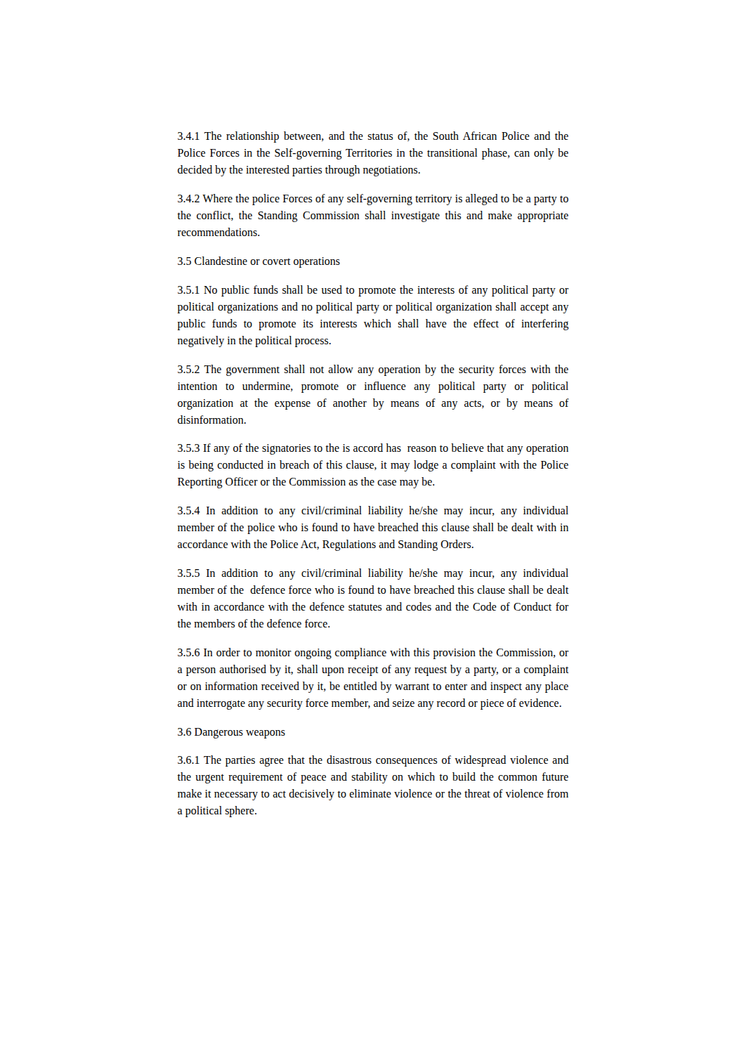3.4.1 The relationship between, and the status of, the South African Police and the Police Forces in the Self-governing Territories in the transitional phase, can only be decided by the interested parties through negotiations.
3.4.2 Where the police Forces of any self-governing territory is alleged to be a party to the conflict, the Standing Commission shall investigate this and make appropriate recommendations.
3.5 Clandestine or covert operations
3.5.1 No public funds shall be used to promote the interests of any political party or political organizations and no political party or political organization shall accept any public funds to promote its interests which shall have the effect of interfering negatively in the political process.
3.5.2 The government shall not allow any operation by the security forces with the intention to undermine, promote or influence any political party or political organization at the expense of another by means of any acts, or by means of disinformation.
3.5.3 If any of the signatories to the is accord has reason to believe that any operation is being conducted in breach of this clause, it may lodge a complaint with the Police Reporting Officer or the Commission as the case may be.
3.5.4 In addition to any civil/criminal liability he/she may incur, any individual member of the police who is found to have breached this clause shall be dealt with in accordance with the Police Act, Regulations and Standing Orders.
3.5.5 In addition to any civil/criminal liability he/she may incur, any individual member of the defence force who is found to have breached this clause shall be dealt with in accordance with the defence statutes and codes and the Code of Conduct for the members of the defence force.
3.5.6 In order to monitor ongoing compliance with this provision the Commission, or a person authorised by it, shall upon receipt of any request by a party, or a complaint or on information received by it, be entitled by warrant to enter and inspect any place and interrogate any security force member, and seize any record or piece of evidence.
3.6 Dangerous weapons
3.6.1 The parties agree that the disastrous consequences of widespread violence and the urgent requirement of peace and stability on which to build the common future make it necessary to act decisively to eliminate violence or the threat of violence from a political sphere.